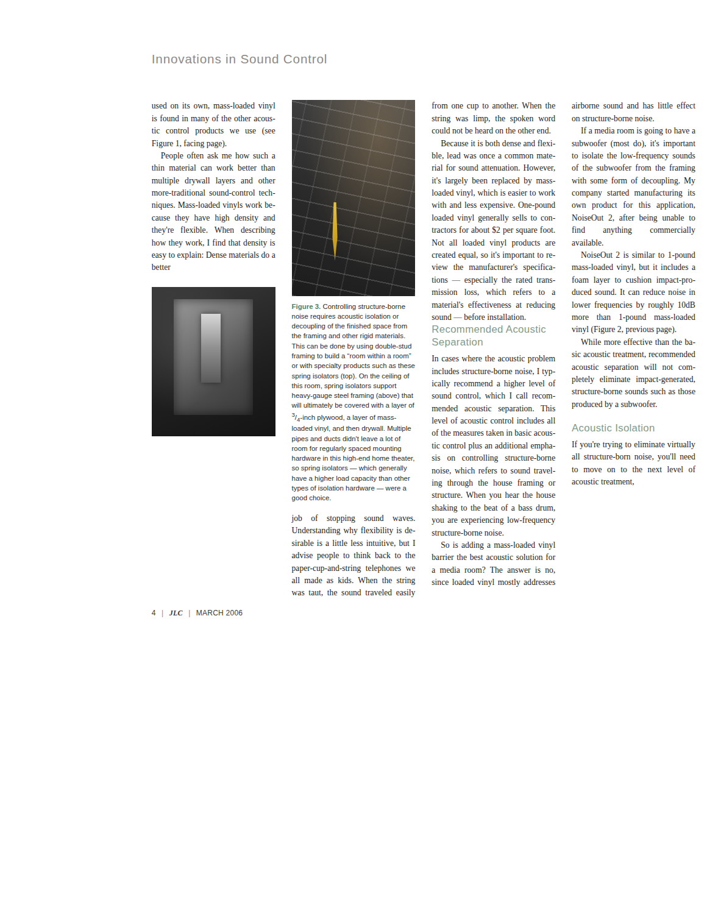Innovations in Sound Control
used on its own, mass-loaded vinyl is found in many of the other acoustic control products we use (see Figure 1, facing page).
People often ask me how such a thin material can work better than multiple drywall layers and other more-traditional sound-control techniques. Mass-loaded vinyls work because they have high density and they're flexible. When describing how they work, I find that density is easy to explain: Dense materials do a better
Figure 3. Controlling structure-borne noise requires acoustic isolation or decoupling of the finished space from the framing and other rigid materials. This can be done by using double-stud framing to build a “room within a room” or with specialty products such as these spring isolators (top). On the ceiling of this room, spring isolators support heavy-gauge steel framing (above) that will ultimately be covered with a layer of 3/4-inch plywood, a layer of mass-loaded vinyl, and then drywall. Multiple pipes and ducts didn't leave a lot of room for regularly spaced mounting hardware in this high-end home theater, so spring isolators — which generally have a higher load capacity than other types of isolation hardware — were a good choice.
job of stopping sound waves. Understanding why flexibility is desirable is a little less intuitive, but I advise people to think back to the paper-cup-and-string telephones we all made as kids. When the string was taut, the sound traveled easily from one cup to another. When the string was limp, the spoken word could not be heard on the other end.
Because it is both dense and flexible, lead was once a common material for sound attenuation. However, it's largely been replaced by mass-loaded vinyl, which is easier to work with and less expensive. One-pound loaded vinyl generally sells to contractors for about $2 per square foot. Not all loaded vinyl products are created equal, so it's important to review the manufacturer's specifications — especially the rated transmission loss, which refers to a material's effectiveness at reducing sound — before installation.
Recommended Acoustic Separation
In cases where the acoustic problem includes structure-borne noise, I typically recommend a higher level of sound control, which I call recommended acoustic separation. This level of acoustic control includes all of the measures taken in basic acoustic control plus an additional emphasis on controlling structure-borne noise, which refers to sound traveling through the house framing or structure. When you hear the house shaking to the beat of a bass drum, you are experiencing low-frequency structure-borne noise.
So is adding a mass-loaded vinyl barrier the best acoustic solution for a media room? The answer is no, since loaded vinyl mostly addresses airborne sound and has little effect on structure-borne noise.
If a media room is going to have a subwoofer (most do), it's important to isolate the low-frequency sounds of the subwoofer from the framing with some form of decoupling. My company started manufacturing its own product for this application, NoiseOut 2, after being unable to find anything commercially available.
NoiseOut 2 is similar to 1-pound mass-loaded vinyl, but it includes a foam layer to cushion impact-produced sound. It can reduce noise in lower frequencies by roughly 10dB more than 1-pound mass-loaded vinyl (Figure 2, previous page).
While more effective than the basic acoustic treatment, recommended acoustic separation will not completely eliminate impact-generated, structure-borne sounds such as those produced by a subwoofer.
Acoustic Isolation
If you're trying to eliminate virtually all structure-born noise, you'll need to move on to the next level of acoustic treatment,
4 | JLC | MARCH 2006